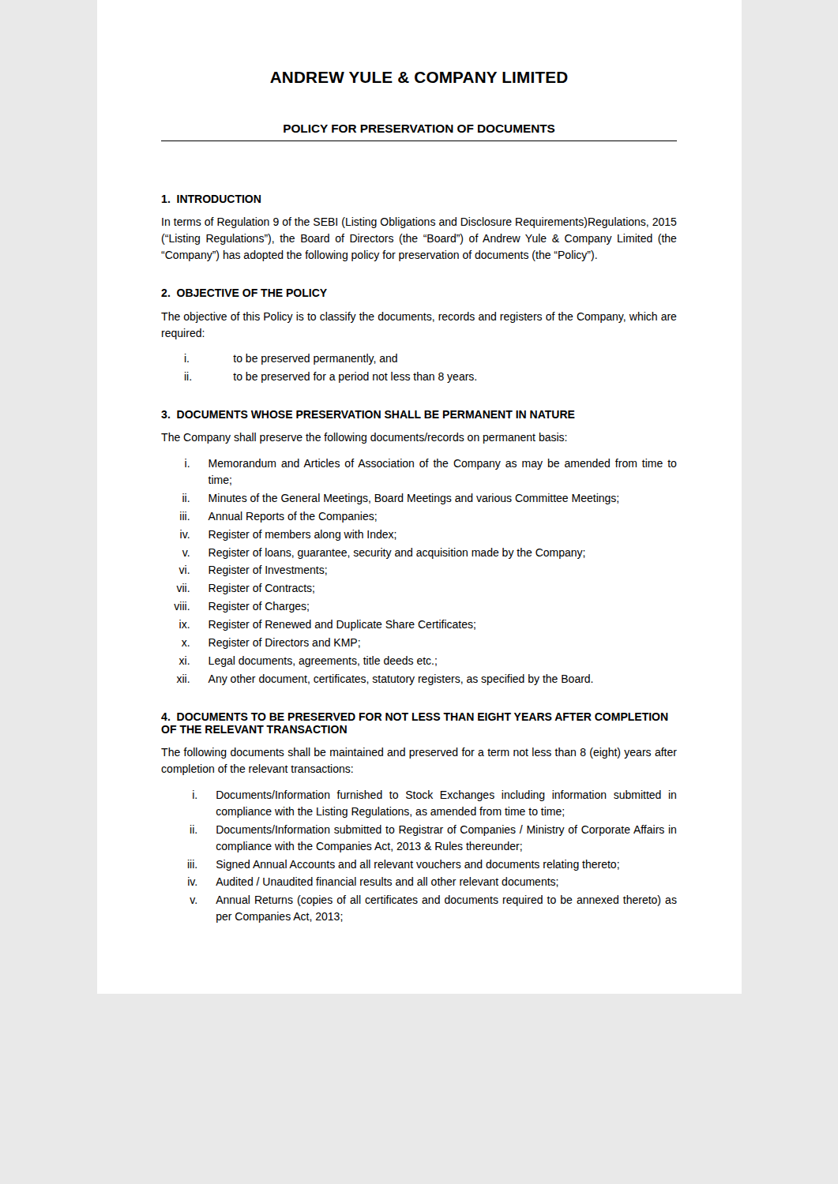ANDREW YULE & COMPANY LIMITED
POLICY FOR PRESERVATION OF DOCUMENTS
1. INTRODUCTION
In terms of Regulation 9 of the SEBI (Listing Obligations and Disclosure Requirements)Regulations, 2015 (“Listing Regulations”), the Board of Directors (the “Board”) of Andrew Yule & Company Limited (the “Company”) has adopted the following policy for preservation of documents (the “Policy”).
2. OBJECTIVE OF THE POLICY
The objective of this Policy is to classify the documents, records and registers of the Company, which are required:
to be preserved permanently, and
to be preserved for a period not less than 8 years.
3. DOCUMENTS WHOSE PRESERVATION SHALL BE PERMANENT IN NATURE
The Company shall preserve the following documents/records on permanent basis:
Memorandum and Articles of Association of the Company as may be amended from time to time;
Minutes of the General Meetings, Board Meetings and various Committee Meetings;
Annual Reports of the Companies;
Register of members along with Index;
Register of loans, guarantee, security and acquisition made by the Company;
Register of Investments;
Register of Contracts;
Register of Charges;
Register of Renewed and Duplicate Share Certificates;
Register of Directors and KMP;
Legal documents, agreements, title deeds etc.;
Any other document, certificates, statutory registers, as specified by the Board.
4. DOCUMENTS TO BE PRESERVED FOR NOT LESS THAN EIGHT YEARS AFTER COMPLETION OF THE RELEVANT TRANSACTION
The following documents shall be maintained and preserved for a term not less than 8 (eight) years after completion of the relevant transactions:
Documents/Information furnished to Stock Exchanges including information submitted in compliance with the Listing Regulations, as amended from time to time;
Documents/Information submitted to Registrar of Companies / Ministry of Corporate Affairs in compliance with the Companies Act, 2013 & Rules thereunder;
Signed Annual Accounts and all relevant vouchers and documents relating thereto;
Audited / Unaudited financial results and all other relevant documents;
Annual Returns (copies of all certificates and documents required to be annexed thereto) as per Companies Act, 2013;